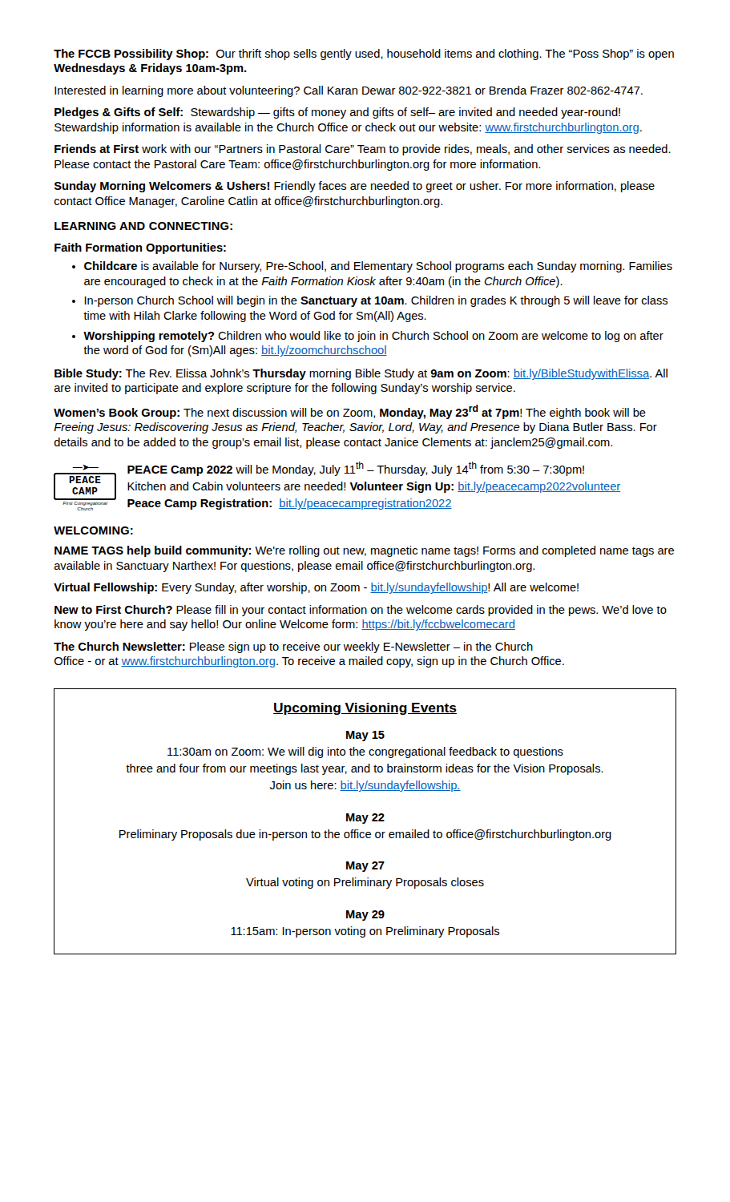The FCCB Possibility Shop: Our thrift shop sells gently used, household items and clothing. The “Poss Shop” is open Wednesdays & Fridays 10am-3pm.
Interested in learning more about volunteering? Call Karan Dewar 802-922-3821 or Brenda Frazer 802-862-4747.
Pledges & Gifts of Self: Stewardship — gifts of money and gifts of self– are invited and needed year-round! Stewardship information is available in the Church Office or check out our website: www.firstchurchburlington.org.
Friends at First work with our “Partners in Pastoral Care” Team to provide rides, meals, and other services as needed. Please contact the Pastoral Care Team: office@firstchurchburlington.org for more information.
Sunday Morning Welcomers & Ushers! Friendly faces are needed to greet or usher. For more information, please contact Office Manager, Caroline Catlin at office@firstchurchburlington.org.
Learning and Connecting:
Faith Formation Opportunities:
Childcare is available for Nursery, Pre-School, and Elementary School programs each Sunday morning. Families are encouraged to check in at the Faith Formation Kiosk after 9:40am (in the Church Office).
In-person Church School will begin in the Sanctuary at 10am. Children in grades K through 5 will leave for class time with Hilah Clarke following the Word of God for Sm(All) Ages.
Worshipping remotely? Children who would like to join in Church School on Zoom are welcome to log on after the word of God for (Sm)All ages: bit.ly/zoomchurchschool
Bible Study: The Rev. Elissa Johnk’s Thursday morning Bible Study at 9am on Zoom: bit.ly/BibleStudywithElissa. All are invited to participate and explore scripture for the following Sunday’s worship service.
Women’s Book Group: The next discussion will be on Zoom, Monday, May 23rd at 7pm! The eighth book will be Freeing Jesus: Rediscovering Jesus as Friend, Teacher, Savior, Lord, Way, and Presence by Diana Butler Bass. For details and to be added to the group’s email list, please contact Janice Clements at: janclem25@gmail.com.
—➤—
PEACE
CAMP
First Congregational
Church
PEACE Camp 2022 will be Monday, July 11th – Thursday, July 14th from 5:30 – 7:30pm!
Kitchen and Cabin volunteers are needed! Volunteer Sign Up: bit.ly/peacecamp2022volunteer
Peace Camp Registration: bit.ly/peacecampregistration2022
Welcoming:
NAME TAGS help build community: We're rolling out new, magnetic name tags! Forms and completed name tags are available in Sanctuary Narthex! For questions, please email office@firstchurchburlington.org.
Virtual Fellowship: Every Sunday, after worship, on Zoom - bit.ly/sundayfellowship! All are welcome!
New to First Church? Please fill in your contact information on the welcome cards provided in the pews. We’d love to know you’re here and say hello! Our online Welcome form: https://bit.ly/fccbwelcomecard
The Church Newsletter: Please sign up to receive our weekly E-Newsletter – in the Church
Office - or at www.firstchurchburlington.org. To receive a mailed copy, sign up in the Church Office.
Upcoming Visioning Events
May 15
11:30am on Zoom: We will dig into the congregational feedback to questions
three and four from our meetings last year, and to brainstorm ideas for the Vision Proposals.
Join us here: bit.ly/sundayfellowship.
May 22
Preliminary Proposals due in-person to the office or emailed to office@firstchurchburlington.org
May 27
Virtual voting on Preliminary Proposals closes
May 29
11:15am: In-person voting on Preliminary Proposals